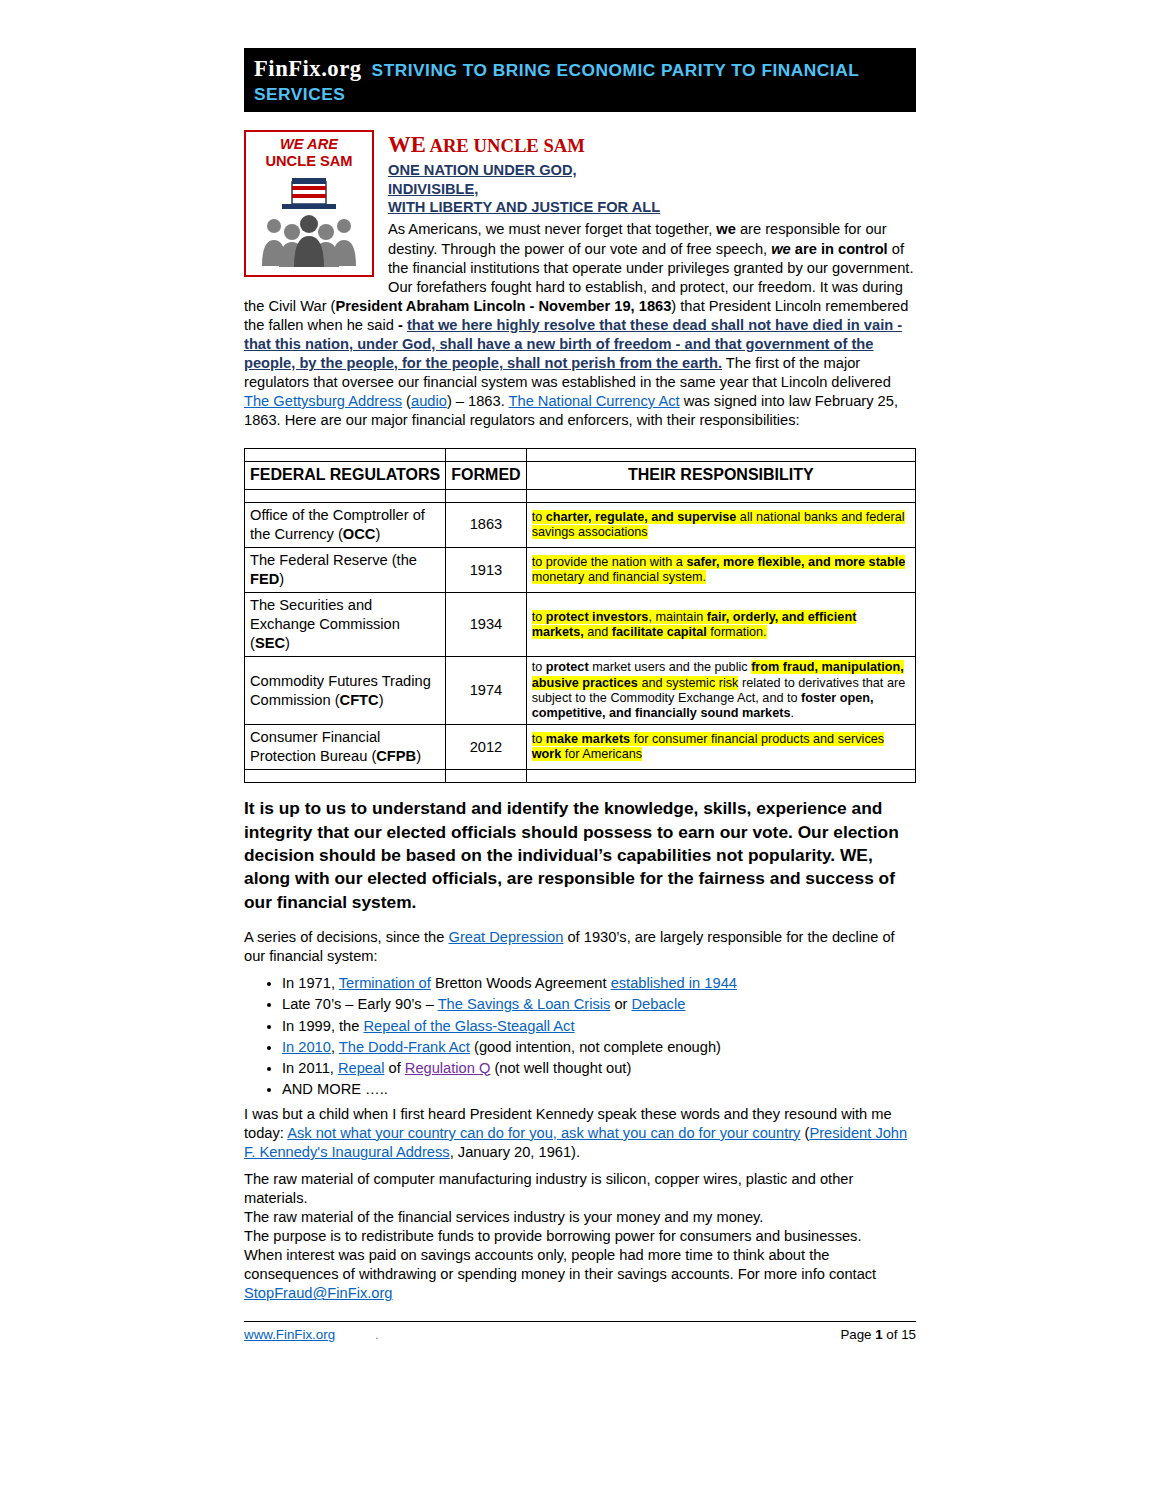FinFix.org STRIVING TO BRING ECONOMIC PARITY TO FINANCIAL SERVICES
WE ARE
UNCLE SAM
WE ARE UNCLE SAM
ONE NATION UNDER GOD,
INDIVISIBLE,
WITH LIBERTY AND JUSTICE FOR ALL
As Americans, we must never forget that together, we are responsible for our destiny. Through the power of our vote and of free speech, we are in control of the financial institutions that operate under privileges granted by our government. Our forefathers fought hard to establish, and protect, our freedom. It was during the Civil War (President Abraham Lincoln - November 19, 1863) that President Lincoln remembered the fallen when he said - that we here highly resolve that these dead shall not have died in vain - that this nation, under God, shall have a new birth of freedom - and that government of the people, by the people, for the people, shall not perish from the earth. The first of the major regulators that oversee our financial system was established in the same year that Lincoln delivered The Gettysburg Address (audio) – 1863. The National Currency Act was signed into law February 25, 1863. Here are our major financial regulators and enforcers, with their responsibilities:
| FEDERAL REGULATORS | FORMED | THEIR RESPONSIBILITY |
| --- | --- | --- |
| Office of the Comptroller of the Currency ( OCC ) | 1863 | to charter, regulate, and supervise all national banks and federal savings associations |
| The Federal Reserve (the FED ) | 1913 | to provide the nation with a safer, more flexible, and more stable monetary and financial system. |
| The Securities and Exchange Commission ( SEC ) | 1934 | to protect investors , maintain fair, orderly, and efficient markets, and facilitate capital formation. |
| Commodity Futures Trading Commission ( CFTC ) | 1974 | to protect market users and the public from fraud, manipulation, abusive practices and systemic risk related to derivatives that are subject to the Commodity Exchange Act, and to foster open, competitive, and financially sound markets . |
| Consumer Financial Protection Bureau ( CFPB ) | 2012 | to make markets for consumer financial products and services work for Americans |
It is up to us to understand and identify the knowledge, skills, experience and integrity that our elected officials should possess to earn our vote. Our election decision should be based on the individual’s capabilities not popularity. WE, along with our elected officials, are responsible for the fairness and success of our financial system.
A series of decisions, since the Great Depression of 1930’s, are largely responsible for the decline of our financial system:
In 1971, Termination of Bretton Woods Agreement established in 1944
Late 70’s – Early 90’s – The Savings & Loan Crisis or Debacle
In 1999, the Repeal of the Glass-Steagall Act
In 2010, The Dodd-Frank Act (good intention, not complete enough)
In 2011, Repeal of Regulation Q (not well thought out)
AND MORE …..
I was but a child when I first heard President Kennedy speak these words and they resound with me today: Ask not what your country can do for you, ask what you can do for your country (President John F. Kennedy's Inaugural Address, January 20, 1961).
The raw material of computer manufacturing industry is silicon, copper wires, plastic and other materials.
The raw material of the financial services industry is your money and my money.
The purpose is to redistribute funds to provide borrowing power for consumers and businesses.
When interest was paid on savings accounts only, people had more time to think about the consequences of withdrawing or spending money in their savings accounts. For more info contact StopFraud@FinFix.org
www.FinFix.org.
Page 1 of 15